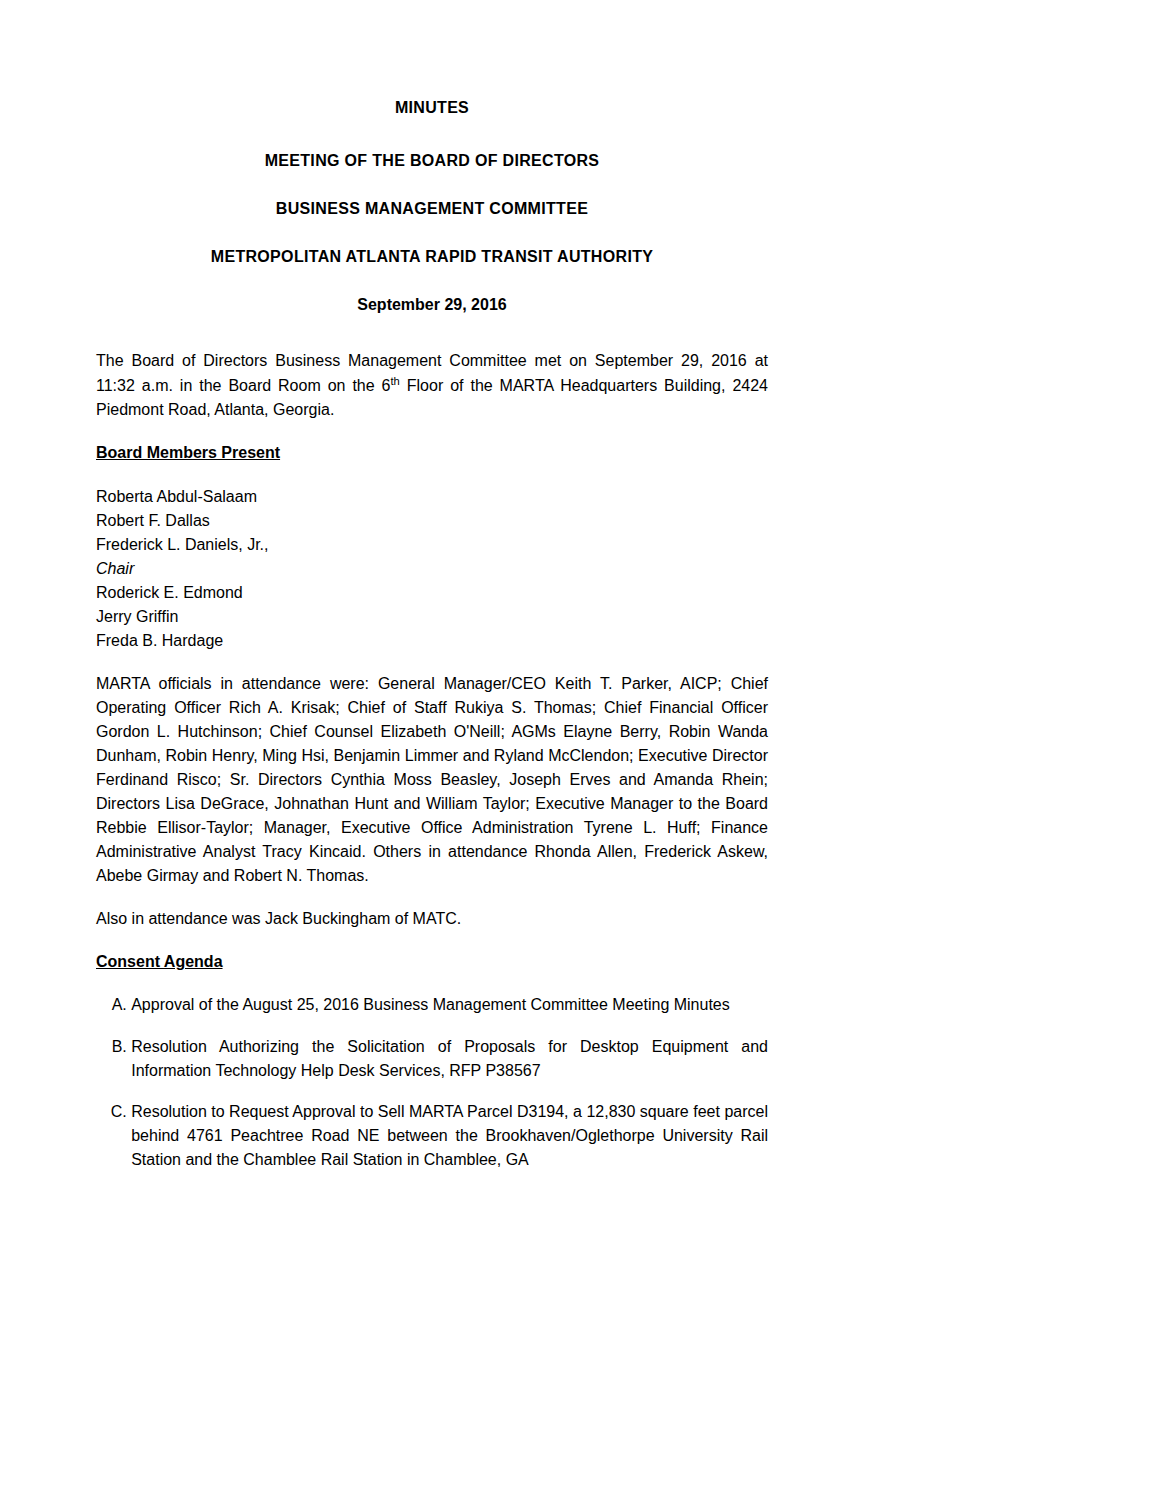MINUTES
MEETING OF THE BOARD OF DIRECTORS
BUSINESS MANAGEMENT COMMITTEE
METROPOLITAN ATLANTA RAPID TRANSIT AUTHORITY
September 29, 2016
The Board of Directors Business Management Committee met on September 29, 2016 at 11:32 a.m. in the Board Room on the 6th Floor of the MARTA Headquarters Building, 2424 Piedmont Road, Atlanta, Georgia.
Board Members Present
Roberta Abdul-Salaam Robert F. Dallas Frederick L. Daniels, Jr., Chair Roderick E. Edmond Jerry Griffin Freda B. Hardage
MARTA officials in attendance were: General Manager/CEO Keith T. Parker, AICP; Chief Operating Officer Rich A. Krisak; Chief of Staff Rukiya S. Thomas; Chief Financial Officer Gordon L. Hutchinson; Chief Counsel Elizabeth O'Neill; AGMs Elayne Berry, Robin Wanda Dunham, Robin Henry, Ming Hsi, Benjamin Limmer and Ryland McClendon; Executive Director Ferdinand Risco; Sr. Directors Cynthia Moss Beasley, Joseph Erves and Amanda Rhein; Directors Lisa DeGrace, Johnathan Hunt and William Taylor; Executive Manager to the Board Rebbie Ellisor-Taylor; Manager, Executive Office Administration Tyrene L. Huff; Finance Administrative Analyst Tracy Kincaid. Others in attendance Rhonda Allen, Frederick Askew, Abebe Girmay and Robert N. Thomas.
Also in attendance was Jack Buckingham of MATC.
Consent Agenda
Approval of the August 25, 2016 Business Management Committee Meeting Minutes
Resolution Authorizing the Solicitation of Proposals for Desktop Equipment and Information Technology Help Desk Services, RFP P38567
Resolution to Request Approval to Sell MARTA Parcel D3194, a 12,830 square feet parcel behind 4761 Peachtree Road NE between the Brookhaven/Oglethorpe University Rail Station and the Chamblee Rail Station in Chamblee, GA